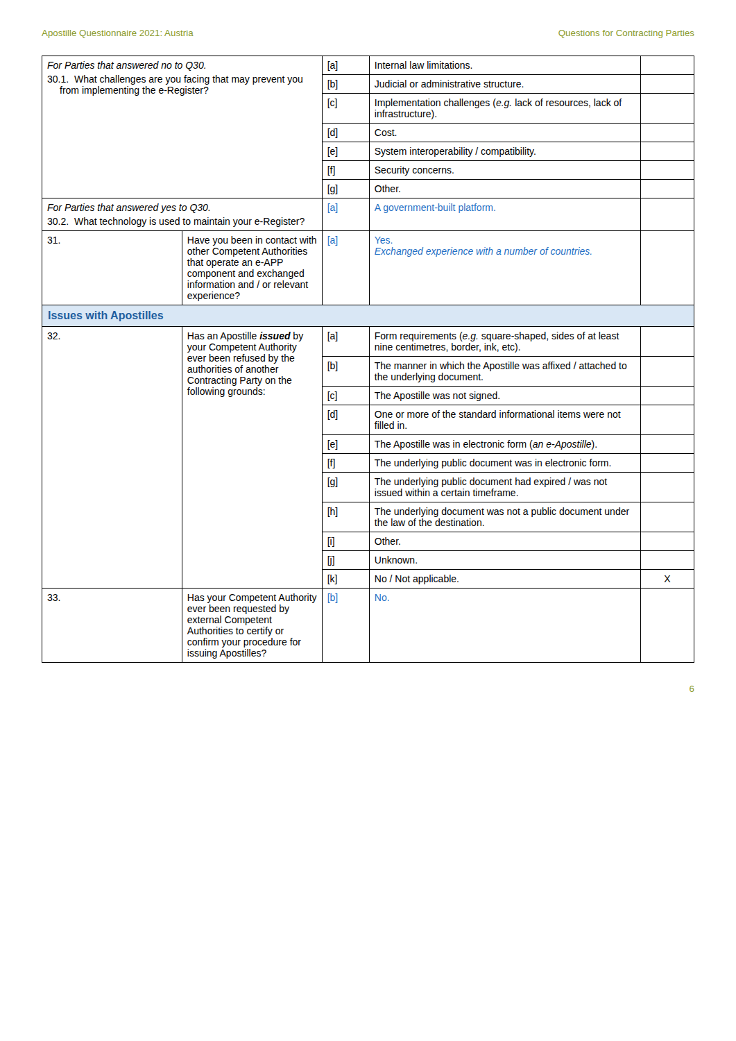Apostille Questionnaire 2021: Austria
Questions for Contracting Parties
| For Parties that answered no to Q30. 30.1. What challenges are you facing that may prevent you from implementing the e-Register? | [a] | Internal law limitations. | |
| [b] | Judicial or administrative structure. | |
| [c] | Implementation challenges ( e.g. lack of resources, lack of infrastructure). | |
| [d] | Cost. | |
| [e] | System interoperability / compatibility. | |
| [f] | Security concerns. | |
| [g] | Other. | |
| For Parties that answered yes to Q30. 30.2. What technology is used to maintain your e-Register? | [a] | A government-built platform. | |
| 31. | Have you been in contact with other Competent Authorities that operate an e-APP component and exchanged information and / or relevant experience? | [a] | Yes. Exchanged experience with a number of countries. | |
| Issues with Apostilles |
| 32. | Has an Apostille issued by your Competent Authority ever been refused by the authorities of another Contracting Party on the following grounds: | [a] | Form requirements ( e.g. square-shaped, sides of at least nine centimetres, border, ink, etc). | |
| [b] | The manner in which the Apostille was affixed / attached to the underlying document. | |
| [c] | The Apostille was not signed. | |
| [d] | One or more of the standard informational items were not filled in. | |
| [e] | The Apostille was in electronic form ( an e-Apostille ). | |
| [f] | The underlying public document was in electronic form. | |
| [g] | The underlying public document had expired / was not issued within a certain timeframe. | |
| [h] | The underlying document was not a public document under the law of the destination. | |
| [i] | Other. | |
| [j] | Unknown. | |
| [k] | No / Not applicable. | X |
| 33. | Has your Competent Authority ever been requested by external Competent Authorities to certify or confirm your procedure for issuing Apostilles? | [b] | No. | |
6